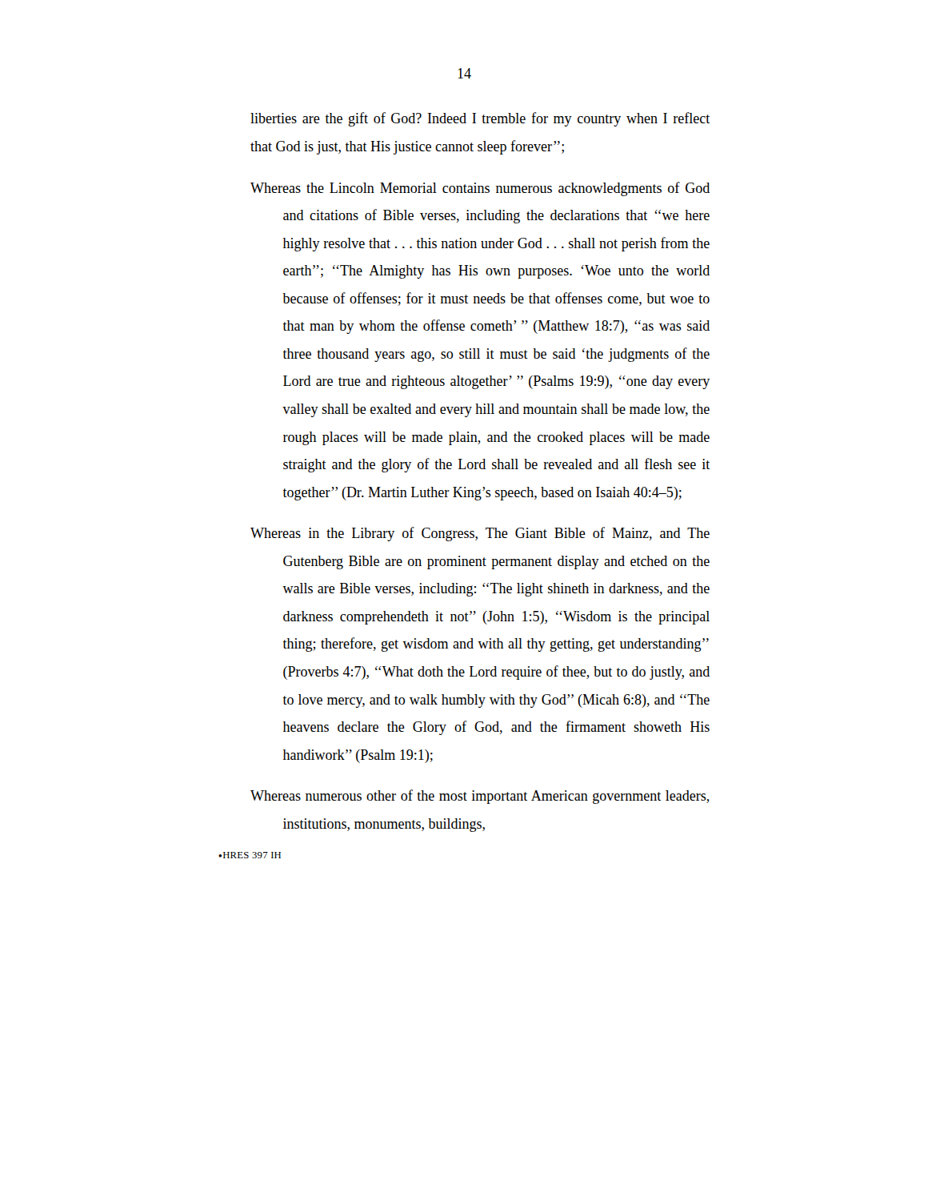14
liberties are the gift of God? Indeed I tremble for my country when I reflect that God is just, that His justice cannot sleep forever’’;
Whereas the Lincoln Memorial contains numerous acknowledgments of God and citations of Bible verses, including the declarations that ‘‘we here highly resolve that . . . this nation under God . . . shall not perish from the earth’’; ‘‘The Almighty has His own purposes. ‘Woe unto the world because of offenses; for it must needs be that offenses come, but woe to that man by whom the offense cometh’ ’’ (Matthew 18:7), ‘‘as was said three thousand years ago, so still it must be said ‘the judgments of the Lord are true and righteous altogether’ ’’ (Psalms 19:9), ‘‘one day every valley shall be exalted and every hill and mountain shall be made low, the rough places will be made plain, and the crooked places will be made straight and the glory of the Lord shall be revealed and all flesh see it together’’ (Dr. Martin Luther King’s speech, based on Isaiah 40:4–5);
Whereas in the Library of Congress, The Giant Bible of Mainz, and The Gutenberg Bible are on prominent permanent display and etched on the walls are Bible verses, including: ‘‘The light shineth in darkness, and the darkness comprehendeth it not’’ (John 1:5), ‘‘Wisdom is the principal thing; therefore, get wisdom and with all thy getting, get understanding’’ (Proverbs 4:7), ‘‘What doth the Lord require of thee, but to do justly, and to love mercy, and to walk humbly with thy God’’ (Micah 6:8), and ‘‘The heavens declare the Glory of God, and the firmament showeth His handiwork’’ (Psalm 19:1);
Whereas numerous other of the most important American government leaders, institutions, monuments, buildings,
•HRES 397 IH